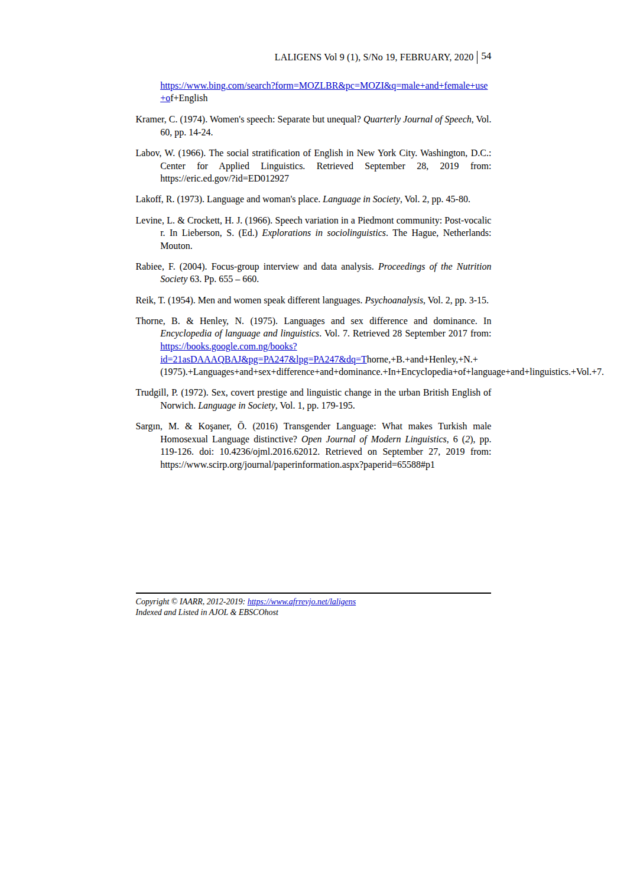LALIGENS Vol 9 (1), S/No 19, FEBRUARY, 2020
54
https://www.bing.com/search?form=MOZLBR&pc=MOZI&q=male+and+female+use+of+English
Kramer, C. (1974). Women's speech: Separate but unequal? Quarterly Journal of Speech, Vol. 60, pp. 14-24.
Labov, W. (1966). The social stratification of English in New York City. Washington, D.C.: Center for Applied Linguistics. Retrieved September 28, 2019 from: https://eric.ed.gov/?id=ED012927
Lakoff, R. (1973). Language and woman's place. Language in Society, Vol. 2, pp. 45-80.
Levine, L. & Crockett, H. J. (1966). Speech variation in a Piedmont community: Post-vocalic r. In Lieberson, S. (Ed.) Explorations in sociolinguistics. The Hague, Netherlands: Mouton.
Rabiee, F. (2004). Focus-group interview and data analysis. Proceedings of the Nutrition Society 63. Pp. 655 – 660.
Reik, T. (1954). Men and women speak different languages. Psychoanalysis, Vol. 2, pp. 3-15.
Thorne, B. & Henley, N. (1975). Languages and sex difference and dominance. In Encyclopedia of language and linguistics. Vol. 7. Retrieved 28 September 2017 from: https://books.google.com.ng/books?id=21asDAAAQBAJ&pg=PA247&lpg=PA247&dq=Thorne,+B.+and+Henley,+N.+(1975).+Languages+and+sex+difference+and+dominance.+In+Encyclopedia+of+language+and+linguistics.+Vol.+7.
Trudgill, P. (1972). Sex, covert prestige and linguistic change in the urban British English of Norwich. Language in Society, Vol. 1, pp. 179-195.
Sargın, M. & Koşaner, Ö. (2016) Transgender Language: What makes Turkish male Homosexual Language distinctive? Open Journal of Modern Linguistics, 6 (2), pp. 119-126. doi: 10.4236/ojml.2016.62012. Retrieved on September 27, 2019 from: https://www.scirp.org/journal/paperinformation.aspx?paperid=65588#p1
Copyright © IAARR, 2012-2019: https://www.afrrevjo.net/laligens
Indexed and Listed in AJOL & EBSCOhost